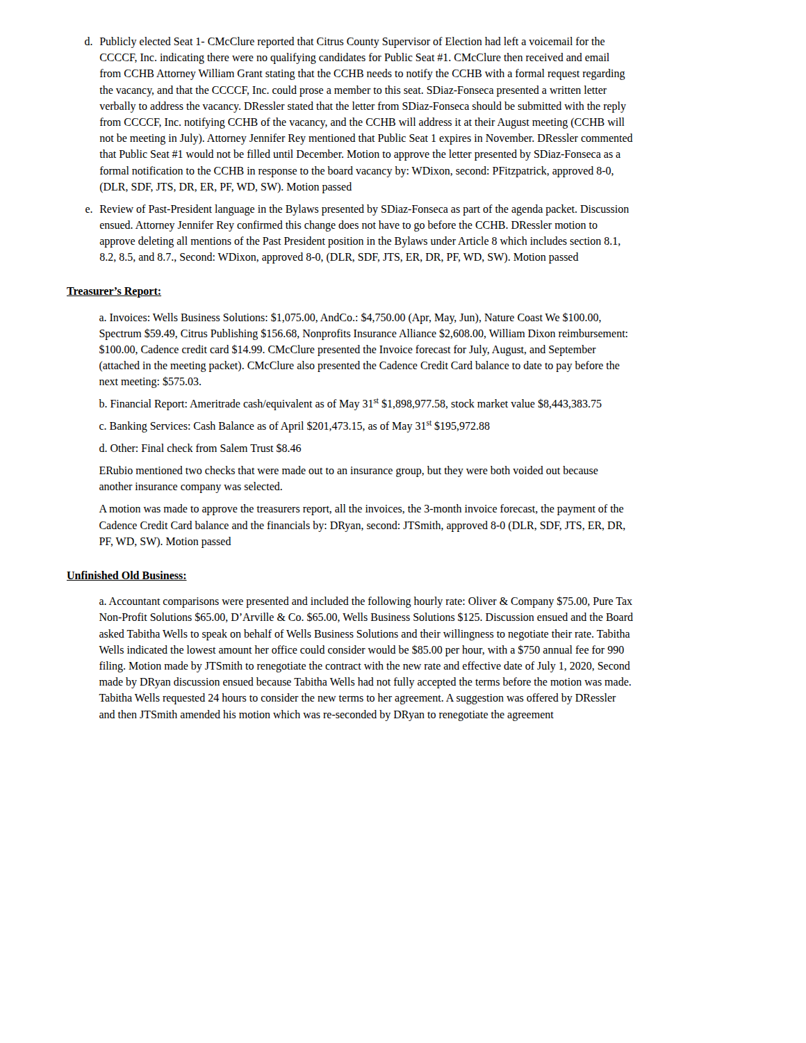Publicly elected Seat 1- CMcClure reported that Citrus County Supervisor of Election had left a voicemail for the CCCCF, Inc. indicating there were no qualifying candidates for Public Seat #1. CMcClure then received and email from CCHB Attorney William Grant stating that the CCHB needs to notify the CCHB with a formal request regarding the vacancy, and that the CCCCF, Inc. could prose a member to this seat. SDiaz-Fonseca presented a written letter verbally to address the vacancy. DRessler stated that the letter from SDiaz-Fonseca should be submitted with the reply from CCCCF, Inc. notifying CCHB of the vacancy, and the CCHB will address it at their August meeting (CCHB will not be meeting in July). Attorney Jennifer Rey mentioned that Public Seat 1 expires in November. DRessler commented that Public Seat #1 would not be filled until December. Motion to approve the letter presented by SDiaz-Fonseca as a formal notification to the CCHB in response to the board vacancy by: WDixon, second: PFitzpatrick, approved 8-0, (DLR, SDF, JTS, DR, ER, PF, WD, SW). Motion passed
Review of Past-President language in the Bylaws presented by SDiaz-Fonseca as part of the agenda packet. Discussion ensued. Attorney Jennifer Rey confirmed this change does not have to go before the CCHB. DRessler motion to approve deleting all mentions of the Past President position in the Bylaws under Article 8 which includes section 8.1, 8.2, 8.5, and 8.7., Second: WDixon, approved 8-0, (DLR, SDF, JTS, ER, DR, PF, WD, SW). Motion passed
Treasurer’s Report:
a. Invoices: Wells Business Solutions: $1,075.00, AndCo.: $4,750.00 (Apr, May, Jun), Nature Coast We $100.00, Spectrum $59.49, Citrus Publishing $156.68, Nonprofits Insurance Alliance $2,608.00, William Dixon reimbursement: $100.00, Cadence credit card $14.99. CMcClure presented the Invoice forecast for July, August, and September (attached in the meeting packet). CMcClure also presented the Cadence Credit Card balance to date to pay before the next meeting: $575.03.
b. Financial Report: Ameritrade cash/equivalent as of May 31st $1,898,977.58, stock market value $8,443,383.75
c. Banking Services: Cash Balance as of April $201,473.15, as of May 31st $195,972.88
d. Other: Final check from Salem Trust $8.46
ERubio mentioned two checks that were made out to an insurance group, but they were both voided out because another insurance company was selected.
A motion was made to approve the treasurers report, all the invoices, the 3-month invoice forecast, the payment of the Cadence Credit Card balance and the financials by: DRyan, second: JTSmith, approved 8-0 (DLR, SDF, JTS, ER, DR, PF, WD, SW). Motion passed
Unfinished Old Business:
a. Accountant comparisons were presented and included the following hourly rate: Oliver & Company $75.00, Pure Tax Non-Profit Solutions $65.00, D’Arville & Co. $65.00, Wells Business Solutions $125. Discussion ensued and the Board asked Tabitha Wells to speak on behalf of Wells Business Solutions and their willingness to negotiate their rate. Tabitha Wells indicated the lowest amount her office could consider would be $85.00 per hour, with a $750 annual fee for 990 filing. Motion made by JTSmith to renegotiate the contract with the new rate and effective date of July 1, 2020, Second made by DRyan discussion ensued because Tabitha Wells had not fully accepted the terms before the motion was made. Tabitha Wells requested 24 hours to consider the new terms to her agreement. A suggestion was offered by DRessler and then JTSmith amended his motion which was re-seconded by DRyan to renegotiate the agreement